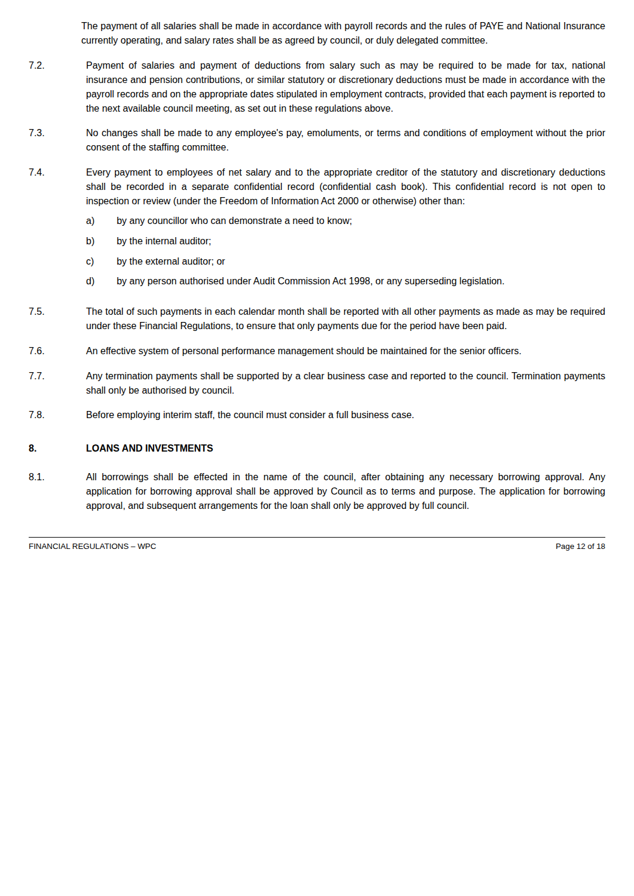The payment of all salaries shall be made in accordance with payroll records and the rules of PAYE and National Insurance currently operating, and salary rates shall be as agreed by council, or duly delegated committee.
7.2.
Payment of salaries and payment of deductions from salary such as may be required to be made for tax, national insurance and pension contributions, or similar statutory or discretionary deductions must be made in accordance with the payroll records and on the appropriate dates stipulated in employment contracts, provided that each payment is reported to the next available council meeting, as set out in these regulations above.
7.3.
No changes shall be made to any employee's pay, emoluments, or terms and conditions of employment without the prior consent of the staffing committee.
7.4.
Every payment to employees of net salary and to the appropriate creditor of the statutory and discretionary deductions shall be recorded in a separate confidential record (confidential cash book). This confidential record is not open to inspection or review (under the Freedom of Information Act 2000 or otherwise) other than:
a) by any councillor who can demonstrate a need to know;
b) by the internal auditor;
c) by the external auditor; or
d) by any person authorised under Audit Commission Act 1998, or any superseding legislation.
7.5.
The total of such payments in each calendar month shall be reported with all other payments as made as may be required under these Financial Regulations, to ensure that only payments due for the period have been paid.
7.6.
An effective system of personal performance management should be maintained for the senior officers.
7.7.
Any termination payments shall be supported by a clear business case and reported to the council. Termination payments shall only be authorised by council.
7.8.
Before employing interim staff, the council must consider a full business case.
8. LOANS AND INVESTMENTS
8.1.
All borrowings shall be effected in the name of the council, after obtaining any necessary borrowing approval. Any application for borrowing approval shall be approved by Council as to terms and purpose. The application for borrowing approval, and subsequent arrangements for the loan shall only be approved by full council.
FINANCIAL REGULATIONS – WPC Page 12 of 18